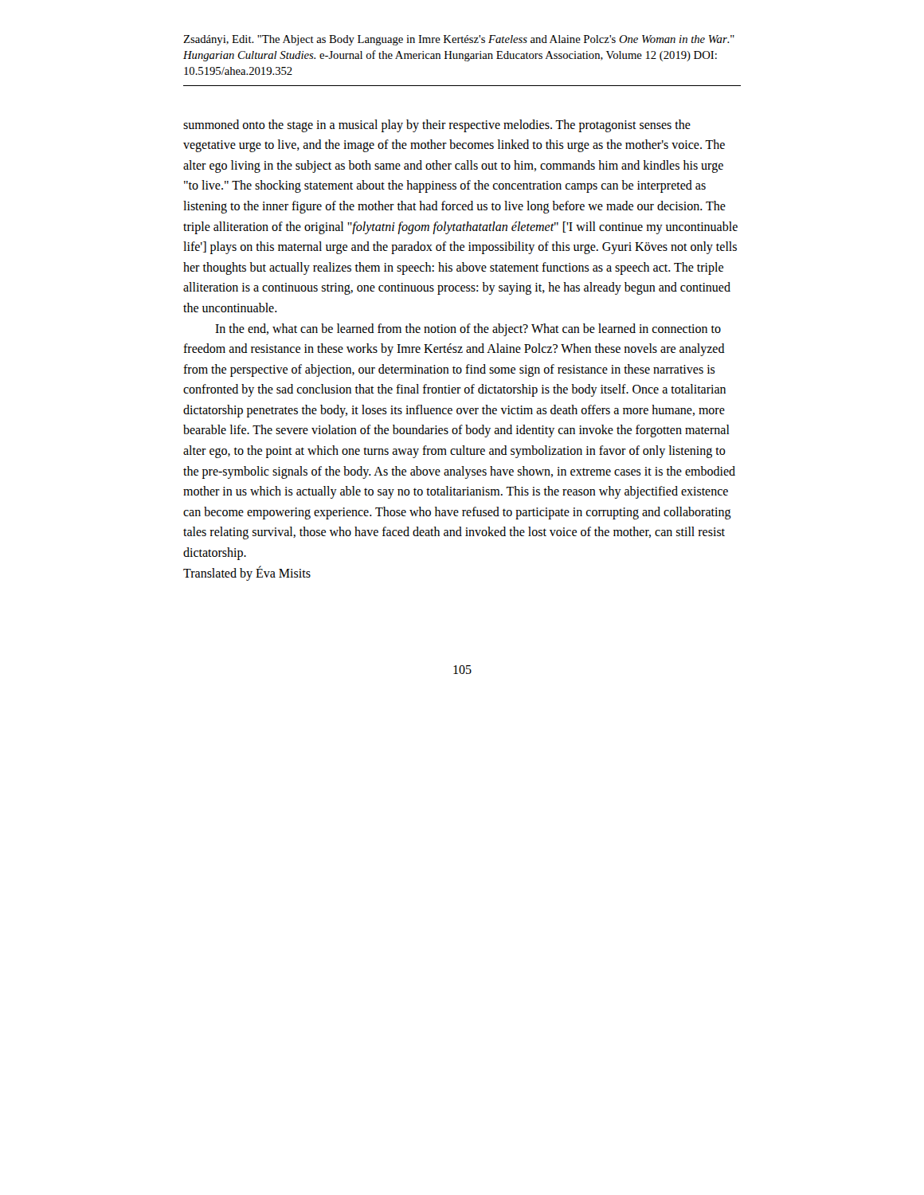Zsadányi, Edit. "The Abject as Body Language in Imre Kertész's Fateless and Alaine Polcz's One Woman in the War." Hungarian Cultural Studies. e-Journal of the American Hungarian Educators Association, Volume 12 (2019) DOI: 10.5195/ahea.2019.352
summoned onto the stage in a musical play by their respective melodies. The protagonist senses the vegetative urge to live, and the image of the mother becomes linked to this urge as the mother's voice. The alter ego living in the subject as both same and other calls out to him, commands him and kindles his urge "to live." The shocking statement about the happiness of the concentration camps can be interpreted as listening to the inner figure of the mother that had forced us to live long before we made our decision. The triple alliteration of the original "folytatni fogom folytathatatlan életemet" ['I will continue my uncontinuable life'] plays on this maternal urge and the paradox of the impossibility of this urge. Gyuri Köves not only tells her thoughts but actually realizes them in speech: his above statement functions as a speech act. The triple alliteration is a continuous string, one continuous process: by saying it, he has already begun and continued the uncontinuable.
In the end, what can be learned from the notion of the abject? What can be learned in connection to freedom and resistance in these works by Imre Kertész and Alaine Polcz? When these novels are analyzed from the perspective of abjection, our determination to find some sign of resistance in these narratives is confronted by the sad conclusion that the final frontier of dictatorship is the body itself. Once a totalitarian dictatorship penetrates the body, it loses its influence over the victim as death offers a more humane, more bearable life. The severe violation of the boundaries of body and identity can invoke the forgotten maternal alter ego, to the point at which one turns away from culture and symbolization in favor of only listening to the pre-symbolic signals of the body. As the above analyses have shown, in extreme cases it is the embodied mother in us which is actually able to say no to totalitarianism. This is the reason why abjectified existence can become empowering experience. Those who have refused to participate in corrupting and collaborating tales relating survival, those who have faced death and invoked the lost voice of the mother, can still resist dictatorship.
Translated by Éva Misits
105